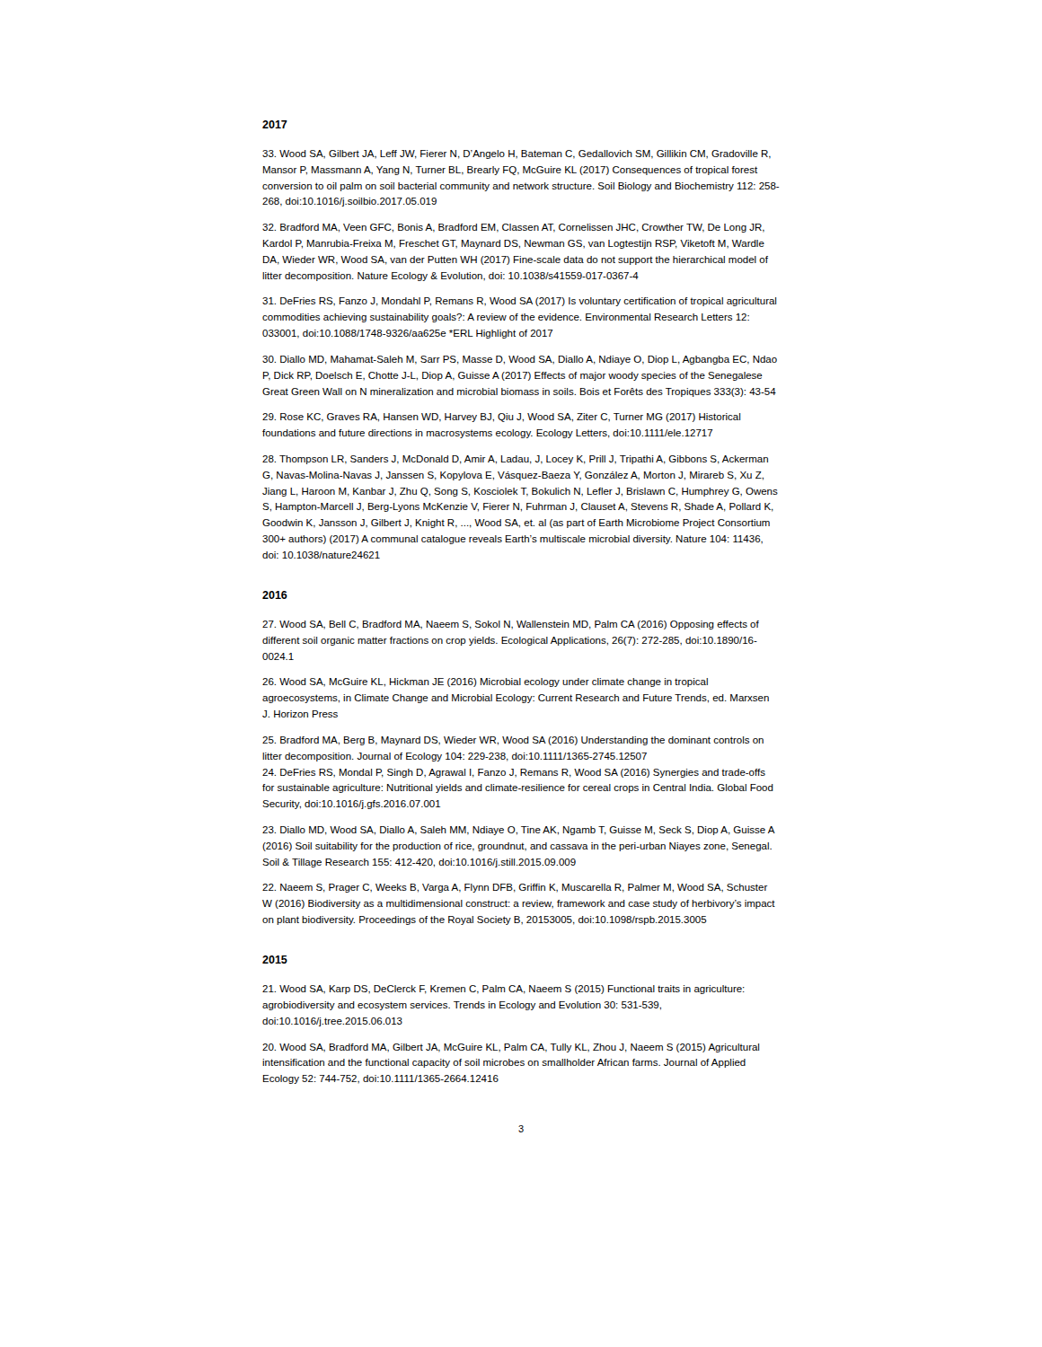2017
33. Wood SA, Gilbert JA, Leff JW, Fierer N, D’Angelo H, Bateman C, Gedallovich SM, Gillikin CM, Gradoville R, Mansor P, Massmann A, Yang N, Turner BL, Brearly FQ, McGuire KL (2017) Consequences of tropical forest conversion to oil palm on soil bacterial community and network structure. Soil Biology and Biochemistry 112: 258-268, doi:10.1016/j.soilbio.2017.05.019
32. Bradford MA, Veen GFC, Bonis A, Bradford EM, Classen AT, Cornelissen JHC, Crowther TW, De Long JR, Kardol P, Manrubia-Freixa M, Freschet GT, Maynard DS, Newman GS, van Logtestijn RSP, Viketoft M, Wardle DA, Wieder WR, Wood SA, van der Putten WH (2017) Fine-scale data do not support the hierarchical model of litter decomposition. Nature Ecology & Evolution, doi: 10.1038/s41559-017-0367-4
31. DeFries RS, Fanzo J, Mondahl P, Remans R, Wood SA (2017) Is voluntary certification of tropical agricultural commodities achieving sustainability goals?: A review of the evidence. Environmental Research Letters 12: 033001, doi:10.1088/1748-9326/aa625e *ERL Highlight of 2017
30. Diallo MD, Mahamat-Saleh M, Sarr PS, Masse D, Wood SA, Diallo A, Ndiaye O, Diop L, Agbangba EC, Ndao P, Dick RP, Doelsch E, Chotte J-L, Diop A, Guisse A (2017) Effects of major woody species of the Senegalese Great Green Wall on N mineralization and microbial biomass in soils. Bois et Forêts des Tropiques 333(3): 43-54
29. Rose KC, Graves RA, Hansen WD, Harvey BJ, Qiu J, Wood SA, Ziter C, Turner MG (2017) Historical foundations and future directions in macrosystems ecology. Ecology Letters, doi:10.1111/ele.12717
28. Thompson LR, Sanders J, McDonald D, Amir A, Ladau, J, Locey K, Prill J, Tripathi A, Gibbons S, Ackerman G, Navas-Molina-Navas J, Janssen S, Kopylova E, Vásquez-Baeza Y, González A, Morton J, Mirareb S, Xu Z, Jiang L, Haroon M, Kanbar J, Zhu Q, Song S, Kosciolek T, Bokulich N, Lefler J, Brislawn C, Humphrey G, Owens S, Hampton-Marcell J, Berg-Lyons McKenzie V, Fierer N, Fuhrman J, Clauset A, Stevens R, Shade A, Pollard K, Goodwin K, Jansson J, Gilbert J, Knight R, ..., Wood SA, et. al (as part of Earth Microbiome Project Consortium 300+ authors) (2017) A communal catalogue reveals Earth’s multiscale microbial diversity. Nature 104: 11436, doi: 10.1038/nature24621
2016
27. Wood SA, Bell C, Bradford MA, Naeem S, Sokol N, Wallenstein MD, Palm CA (2016) Opposing effects of different soil organic matter fractions on crop yields. Ecological Applications, 26(7): 272-285, doi:10.1890/16-0024.1
26. Wood SA, McGuire KL, Hickman JE (2016) Microbial ecology under climate change in tropical agroecosystems, in Climate Change and Microbial Ecology: Current Research and Future Trends, ed. Marxsen J. Horizon Press
25. Bradford MA, Berg B, Maynard DS, Wieder WR, Wood SA (2016) Understanding the dominant controls on litter decomposition. Journal of Ecology 104: 229-238, doi:10.1111/1365-2745.12507
24. DeFries RS, Mondal P, Singh D, Agrawal I, Fanzo J, Remans R, Wood SA (2016) Synergies and trade-offs for sustainable agriculture: Nutritional yields and climate-resilience for cereal crops in Central India. Global Food Security, doi:10.1016/j.gfs.2016.07.001
23. Diallo MD, Wood SA, Diallo A, Saleh MM, Ndiaye O, Tine AK, Ngamb T, Guisse M, Seck S, Diop A, Guisse A (2016) Soil suitability for the production of rice, groundnut, and cassava in the peri-urban Niayes zone, Senegal. Soil & Tillage Research 155: 412-420, doi:10.1016/j.still.2015.09.009
22. Naeem S, Prager C, Weeks B, Varga A, Flynn DFB, Griffin K, Muscarella R, Palmer M, Wood SA, Schuster W (2016) Biodiversity as a multidimensional construct: a review, framework and case study of herbivory’s impact on plant biodiversity. Proceedings of the Royal Society B, 20153005, doi:10.1098/rspb.2015.3005
2015
21. Wood SA, Karp DS, DeClerck F, Kremen C, Palm CA, Naeem S (2015) Functional traits in agriculture: agrobiodiversity and ecosystem services. Trends in Ecology and Evolution 30: 531-539, doi:10.1016/j.tree.2015.06.013
20. Wood SA, Bradford MA, Gilbert JA, McGuire KL, Palm CA, Tully KL, Zhou J, Naeem S (2015) Agricultural intensification and the functional capacity of soil microbes on smallholder African farms. Journal of Applied Ecology 52: 744-752, doi:10.1111/1365-2664.12416
3